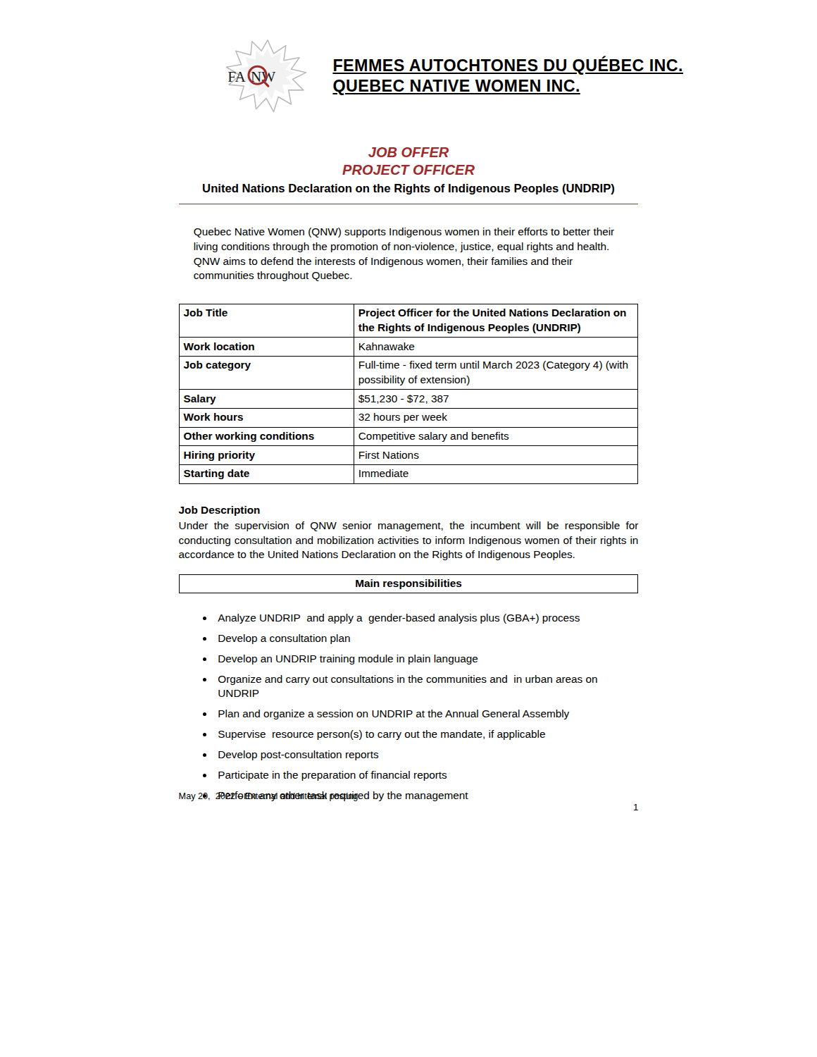QNW starburst logo FA NW
Femmes Autochtones du Québec inc.
Quebec Native Women inc.
JOB OFFER
PROJECT OFFICER
United Nations Declaration on the Rights of Indigenous Peoples (UNDRIP)
Quebec Native Women (QNW) supports Indigenous women in their efforts to better their living conditions through the promotion of non-violence, justice, equal rights and health. QNW aims to defend the interests of Indigenous women, their families and their communities throughout Quebec.
| Job Title | Project Officer for the United Nations Declaration on the Rights of Indigenous Peoples (UNDRIP) |
| Work location | Kahnawake |
| Job category | Full-time - fixed term until March 2023 (Category 4) (with possibility of extension) |
| Salary | $51,230 - $72, 387 |
| Work hours | 32 hours per week |
| Other working conditions | Competitive salary and benefits |
| Hiring priority | First Nations |
| Starting date | Immediate |
Job Description
Under the supervision of QNW senior management, the incumbent will be responsible for conducting consultation and mobilization activities to inform Indigenous women of their rights in accordance to the United Nations Declaration on the Rights of Indigenous Peoples.
Main responsibilities
Analyze UNDRIP and apply a gender-based analysis plus (GBA+) process
Develop a consultation plan
Develop an UNDRIP training module in plain language
Organize and carry out consultations in the communities and in urban areas on UNDRIP
Plan and organize a session on UNDRIP at the Annual General Assembly
Supervise resource person(s) to carry out the mandate, if applicable
Develop post-consultation reports
Participate in the preparation of financial reports
Perform any other task required by the management
May 20, 2022 – External and internal posting 1